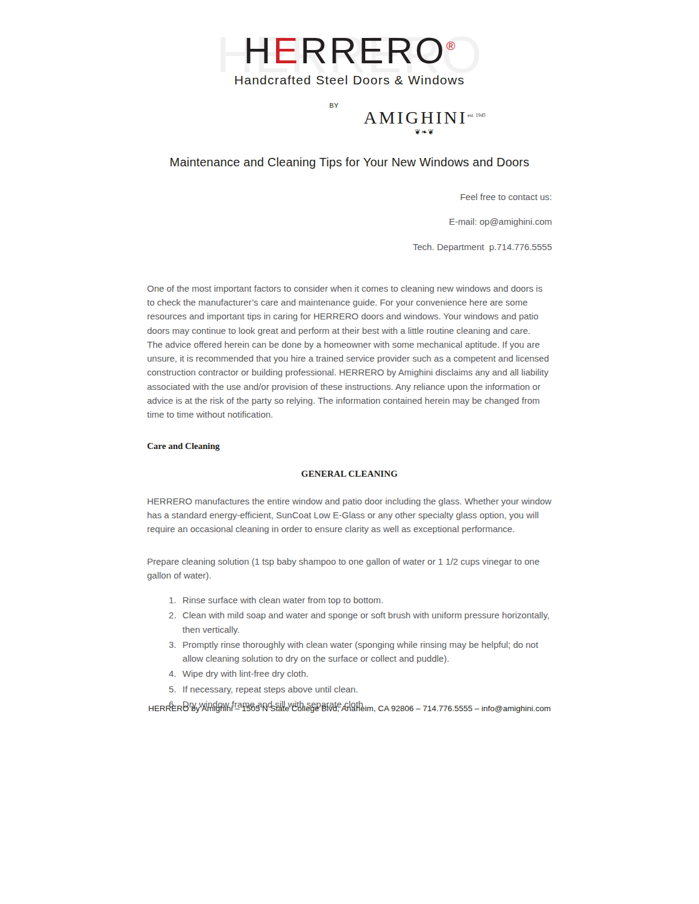HERRERO
HERRERO®
Handcrafted Steel Doors & Windows
BY
AMIGHINIest. 1945
❦❧❦
Maintenance and Cleaning Tips for Your New Windows and Doors
Feel free to contact us:
E-mail: op@amighini.com
Tech. Department p.714.776.5555
One of the most important factors to consider when it comes to cleaning new windows and doors is to check the manufacturer’s care and maintenance guide. For your convenience here are some resources and important tips in caring for HERRERO doors and windows. Your windows and patio doors may continue to look great and perform at their best with a little routine cleaning and care.
The advice offered herein can be done by a homeowner with some mechanical aptitude. If you are unsure, it is recommended that you hire a trained service provider such as a competent and licensed construction contractor or building professional. HERRERO by Amighini disclaims any and all liability associated with the use and/or provision of these instructions. Any reliance upon the information or advice is at the risk of the party so relying. The information contained herein may be changed from time to time without notification.
Care and Cleaning
GENERAL CLEANING
HERRERO manufactures the entire window and patio door including the glass. Whether your window has a standard energy-efficient, SunCoat Low E-Glass or any other specialty glass option, you will require an occasional cleaning in order to ensure clarity as well as exceptional performance.
Prepare cleaning solution (1 tsp baby shampoo to one gallon of water or 1 1/2 cups vinegar to one gallon of water).
Rinse surface with clean water from top to bottom.
Clean with mild soap and water and sponge or soft brush with uniform pressure horizontally, then vertically.
Promptly rinse thoroughly with clean water (sponging while rinsing may be helpful; do not allow cleaning solution to dry on the surface or collect and puddle).
Wipe dry with lint-free dry cloth.
If necessary, repeat steps above until clean.
Dry window frame and sill with separate cloth
HERRERO by Amighini – 1505 N State College Blvd, Anaheim, CA 92806 – 714.776.5555 – info@amighini.com